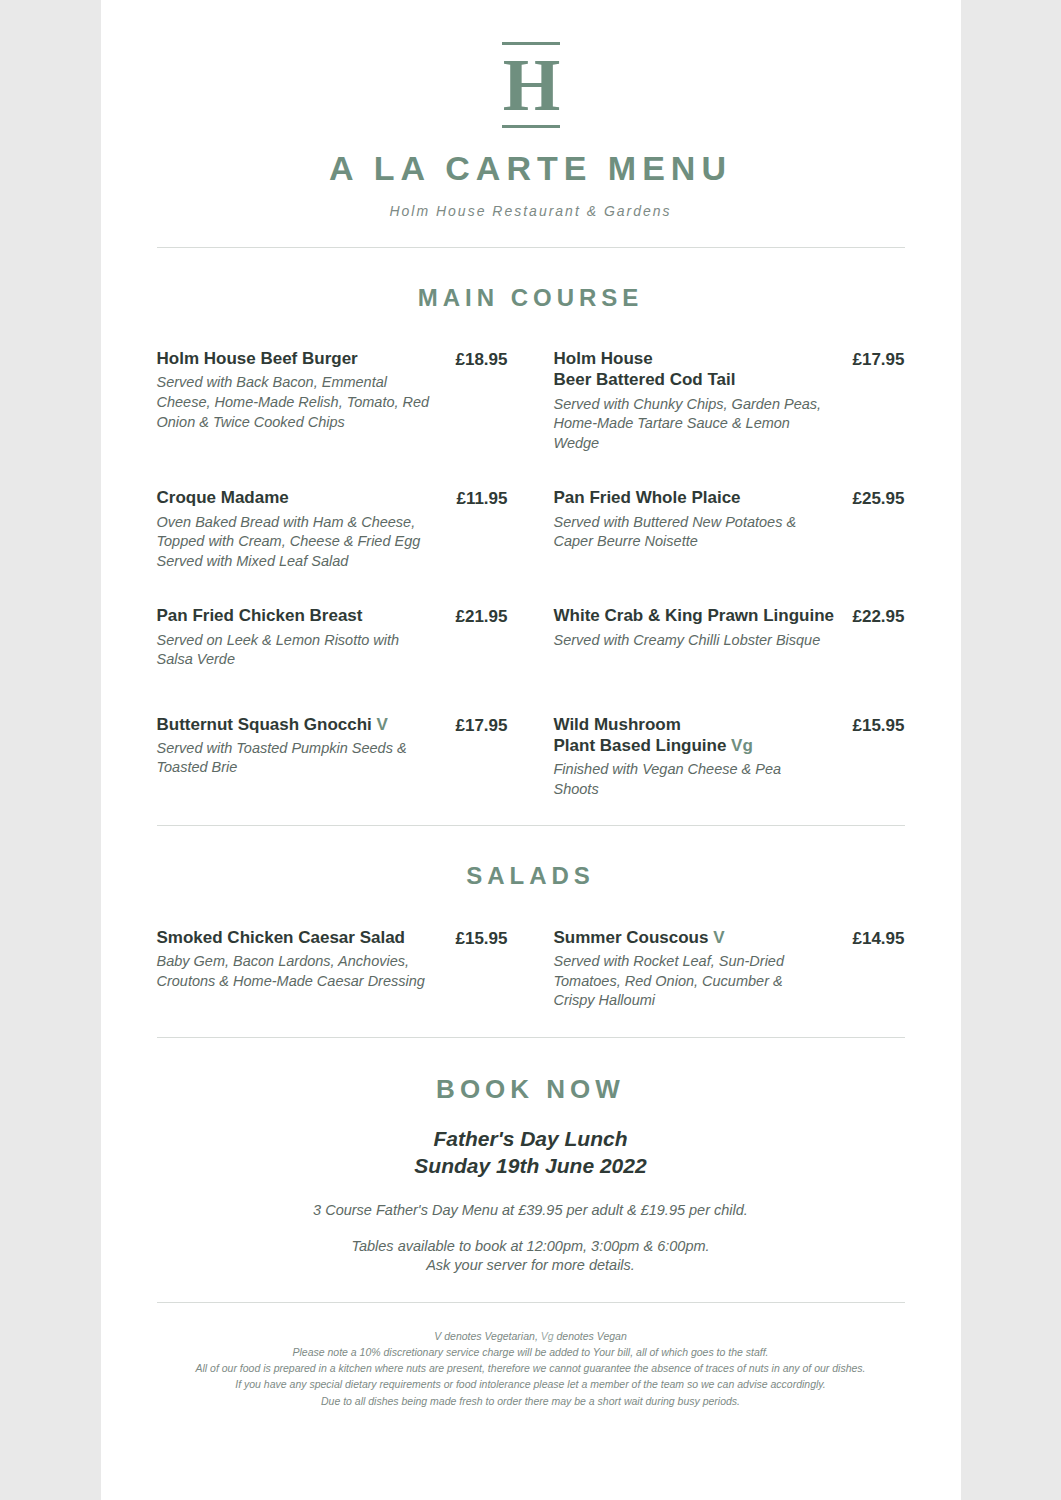H
A La Carte Menu
Holm House Restaurant & Gardens
Main Course
Holm House Beef Burger
Served with Back Bacon, Emmental Cheese, Home-Made Relish, Tomato, Red Onion & Twice Cooked Chips
£18.95
Holm House
Beer Battered Cod Tail
Served with Chunky Chips, Garden Peas, Home-Made Tartare Sauce & Lemon Wedge
£17.95
Croque Madame
Oven Baked Bread with Ham & Cheese, Topped with Cream, Cheese & Fried Egg Served with Mixed Leaf Salad
£11.95
Pan Fried Whole Plaice
Served with Buttered New Potatoes & Caper Beurre Noisette
£25.95
Pan Fried Chicken Breast
Served on Leek & Lemon Risotto with Salsa Verde
£21.95
White Crab & King Prawn Linguine
Served with Creamy Chilli Lobster Bisque
£22.95
Butternut Squash Gnocchi V
Served with Toasted Pumpkin Seeds & Toasted Brie
£17.95
Wild Mushroom
Plant Based Linguine Vg
Finished with Vegan Cheese & Pea Shoots
£15.95
Salads
Smoked Chicken Caesar Salad
Baby Gem, Bacon Lardons, Anchovies, Croutons & Home-Made Caesar Dressing
£15.95
Summer Couscous V
Served with Rocket Leaf, Sun-Dried Tomatoes, Red Onion, Cucumber & Crispy Halloumi
£14.95
Book Now
Father's Day Lunch
Sunday 19th June 2022
3 Course Father's Day Menu at £39.95 per adult & £19.95 per child.
Tables available to book at 12:00pm, 3:00pm & 6:00pm.
Ask your server for more details.
V denotes Vegetarian, Vg denotes Vegan
Please note a 10% discretionary service charge will be added to Your bill, all of which goes to the staff.
All of our food is prepared in a kitchen where nuts are present, therefore we cannot guarantee the absence of traces of nuts in any of our dishes.
If you have any special dietary requirements or food intolerance please let a member of the team so we can advise accordingly.
Due to all dishes being made fresh to order there may be a short wait during busy periods.